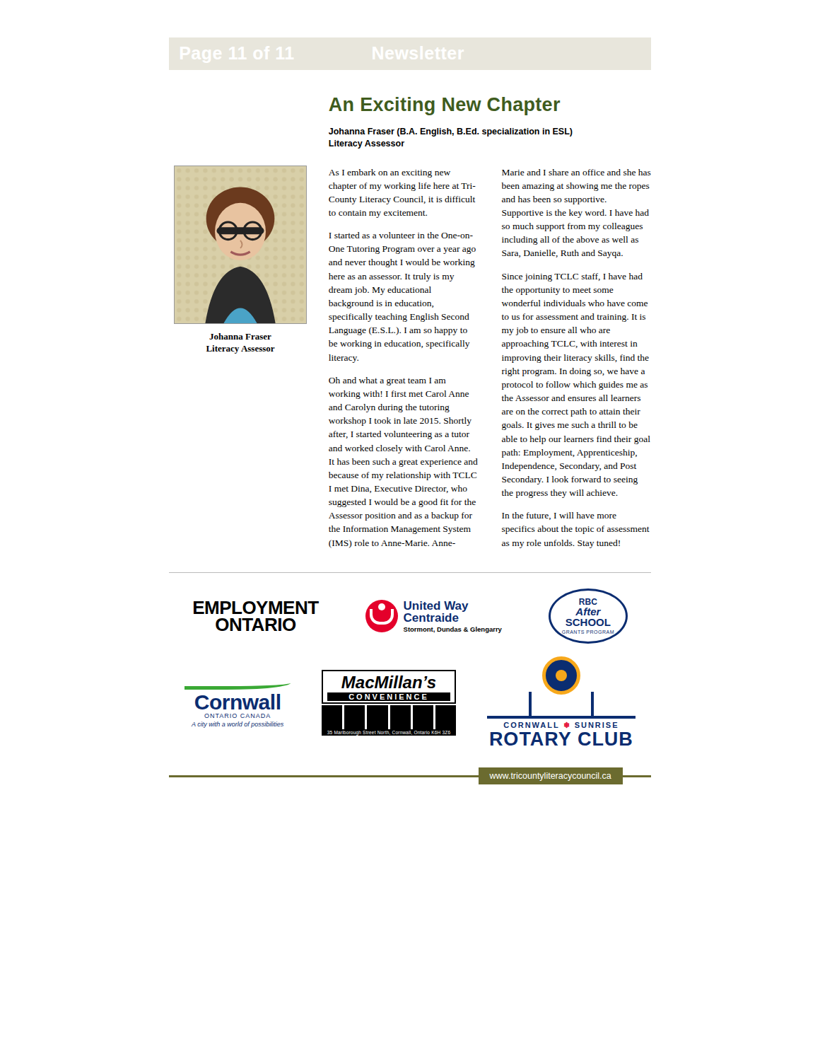Page 11 of 11
Newsletter
An Exciting New Chapter
Johanna Fraser (B.A. English, B.Ed. specialization in ESL)
Literacy Assessor
Johanna Fraser
Literacy Assessor
As I embark on an exciting new chapter of my working life here at Tri-County Literacy Council, it is difficult to contain my excitement.
I started as a volunteer in the One-on-One Tutoring Program over a year ago and never thought I would be working here as an assessor. It truly is my dream job. My educational background is in education, specifically teaching English Second Language (E.S.L.). I am so happy to be working in education, specifically literacy.
Oh and what a great team I am working with! I first met Carol Anne and Carolyn during the tutoring workshop I took in late 2015. Shortly after, I started volunteering as a tutor and worked closely with Carol Anne. It has been such a great experience and because of my relationship with TCLC I met Dina, Executive Director, who suggested I would be a good fit for the Assessor position and as a backup for the Information Management System (IMS) role to Anne-Marie. Anne-Marie and I share an office and she has been amazing at showing me the ropes and has been so supportive. Supportive is the key word. I have had so much support from my colleagues including all of the above as well as Sara, Danielle, Ruth and Sayqa.
Since joining TCLC staff, I have had the opportunity to meet some wonderful individuals who have come to us for assessment and training. It is my job to ensure all who are approaching TCLC, with interest in improving their literacy skills, find the right program. In doing so, we have a protocol to follow which guides me as the Assessor and ensures all learners are on the correct path to attain their goals. It gives me such a thrill to be able to help our learners find their goal path: Employment, Apprenticeship, Independence, Secondary, and Post Secondary. I look forward to seeing the progress they will achieve.
In the future, I will have more specifics about the topic of assessment as my role unfolds. Stay tuned!
EMPLOYMENT
ONTARIO
United Way
Centraide
Stormont, Dundas & Glengarry
RBC
After
SCHOOL
GRANTS PROGRAM
Cornwall
ONTARIO CANADA
A city with a world of possibilities
MacMillan’s
CONVENIENCE
35 Marlborough Street North, Cornwall, Ontario K6H 3Z6
CORNWALL ❄ SUNRISE
ROTARY CLUB
www.tricountyliteracycouncil.ca